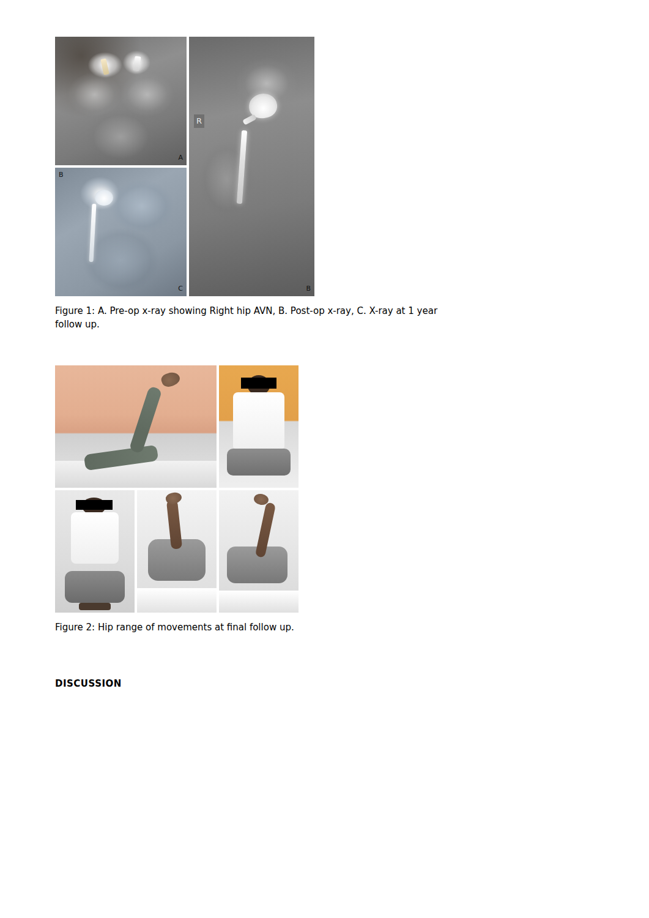A
R B
B C
Figure 1: A. Pre-op x-ray showing Right hip AVN, B. Post-op x-ray, C. X-ray at 1 year follow up.
Figure 2: Hip range of movements at final follow up.
DISCUSSION